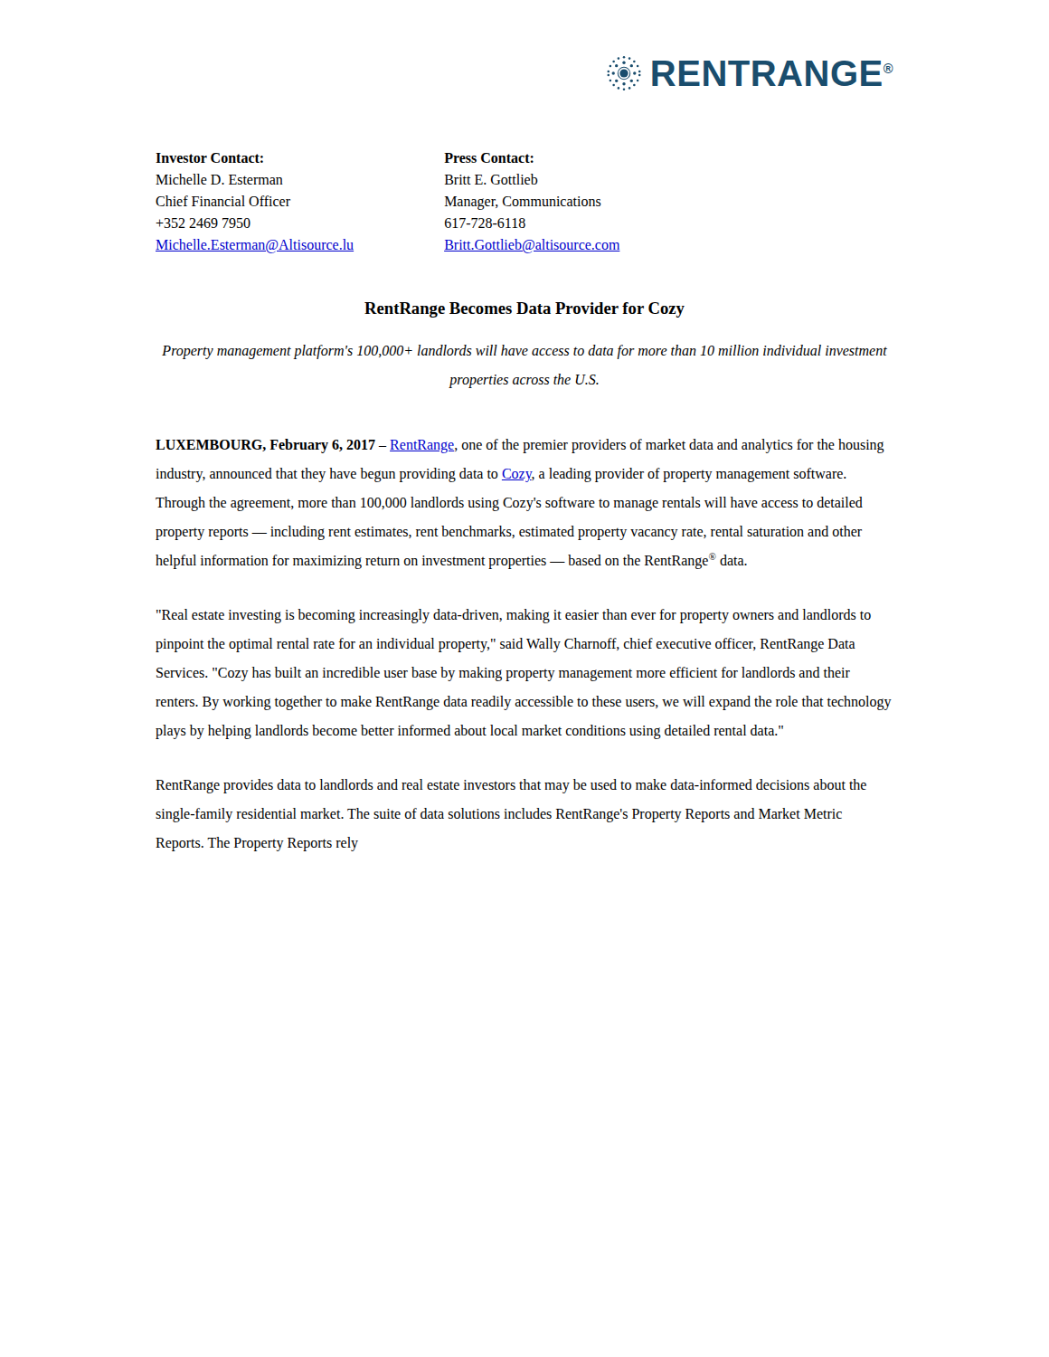RENTRANGE®
Investor Contact:
Michelle D. Esterman
Chief Financial Officer
+352 2469 7950
Michelle.Esterman@Altisource.lu
Press Contact:
Britt E. Gottlieb
Manager, Communications
617-728-6118
Britt.Gottlieb@altisource.com
RentRange Becomes Data Provider for Cozy
Property management platform's 100,000+ landlords will have access to data for more than 10 million individual investment properties across the U.S.
LUXEMBOURG, February 6, 2017 – RentRange, one of the premier providers of market data and analytics for the housing industry, announced that they have begun providing data to Cozy, a leading provider of property management software. Through the agreement, more than 100,000 landlords using Cozy's software to manage rentals will have access to detailed property reports — including rent estimates, rent benchmarks, estimated property vacancy rate, rental saturation and other helpful information for maximizing return on investment properties — based on the RentRange® data.
"Real estate investing is becoming increasingly data-driven, making it easier than ever for property owners and landlords to pinpoint the optimal rental rate for an individual property," said Wally Charnoff, chief executive officer, RentRange Data Services. "Cozy has built an incredible user base by making property management more efficient for landlords and their renters. By working together to make RentRange data readily accessible to these users, we will expand the role that technology plays by helping landlords become better informed about local market conditions using detailed rental data."
RentRange provides data to landlords and real estate investors that may be used to make data-informed decisions about the single-family residential market. The suite of data solutions includes RentRange's Property Reports and Market Metric Reports. The Property Reports rely